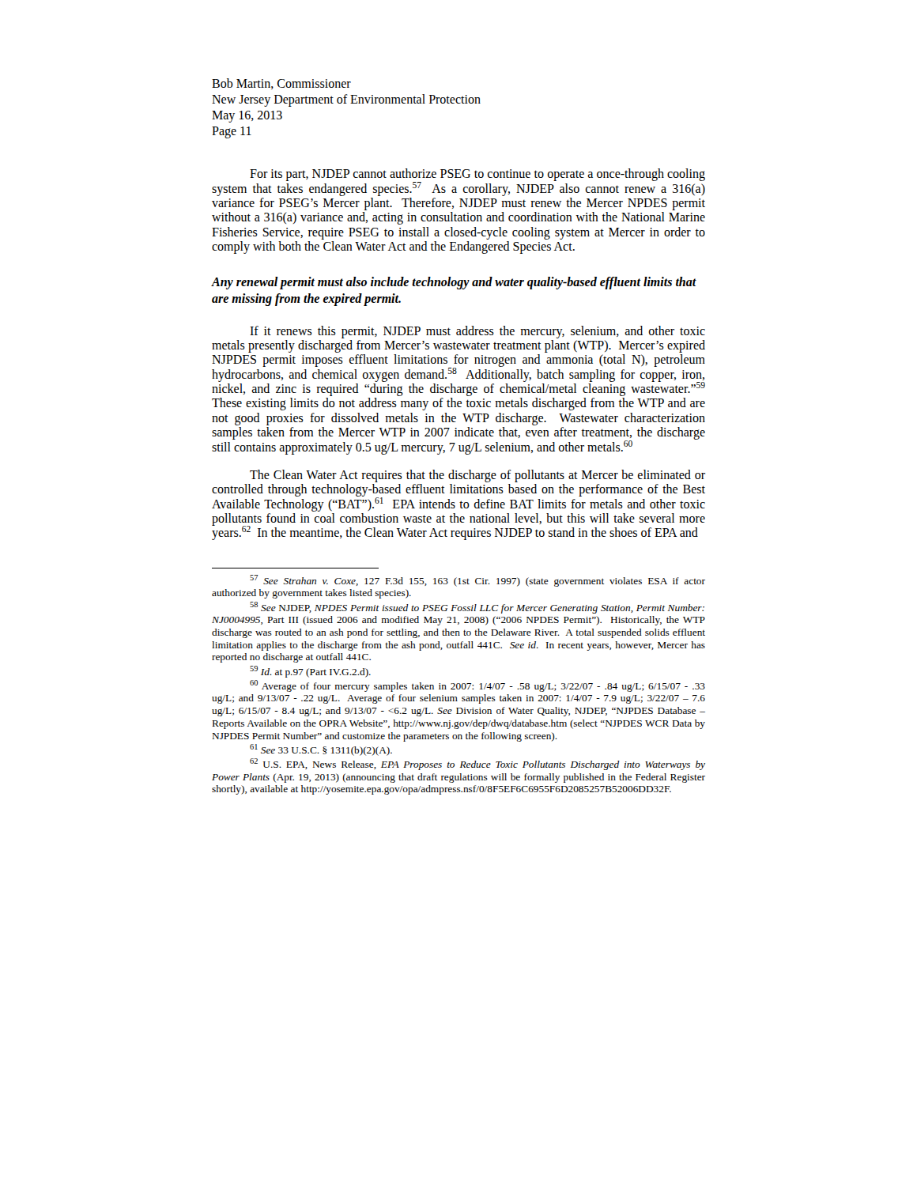Bob Martin, Commissioner
New Jersey Department of Environmental Protection
May 16, 2013
Page 11
For its part, NJDEP cannot authorize PSEG to continue to operate a once-through cooling system that takes endangered species.57 As a corollary, NJDEP also cannot renew a 316(a) variance for PSEG’s Mercer plant. Therefore, NJDEP must renew the Mercer NPDES permit without a 316(a) variance and, acting in consultation and coordination with the National Marine Fisheries Service, require PSEG to install a closed-cycle cooling system at Mercer in order to comply with both the Clean Water Act and the Endangered Species Act.
Any renewal permit must also include technology and water quality-based effluent limits that are missing from the expired permit.
If it renews this permit, NJDEP must address the mercury, selenium, and other toxic metals presently discharged from Mercer’s wastewater treatment plant (WTP). Mercer’s expired NJPDES permit imposes effluent limitations for nitrogen and ammonia (total N), petroleum hydrocarbons, and chemical oxygen demand.58 Additionally, batch sampling for copper, iron, nickel, and zinc is required “during the discharge of chemical/metal cleaning wastewater.”59 These existing limits do not address many of the toxic metals discharged from the WTP and are not good proxies for dissolved metals in the WTP discharge. Wastewater characterization samples taken from the Mercer WTP in 2007 indicate that, even after treatment, the discharge still contains approximately 0.5 ug/L mercury, 7 ug/L selenium, and other metals.60
The Clean Water Act requires that the discharge of pollutants at Mercer be eliminated or controlled through technology-based effluent limitations based on the performance of the Best Available Technology (“BAT”).61 EPA intends to define BAT limits for metals and other toxic pollutants found in coal combustion waste at the national level, but this will take several more years.62 In the meantime, the Clean Water Act requires NJDEP to stand in the shoes of EPA and
57 See Strahan v. Coxe, 127 F.3d 155, 163 (1st Cir. 1997) (state government violates ESA if actor authorized by government takes listed species).
58 See NJDEP, NPDES Permit issued to PSEG Fossil LLC for Mercer Generating Station, Permit Number: NJ0004995, Part III (issued 2006 and modified May 21, 2008) (“2006 NPDES Permit”). Historically, the WTP discharge was routed to an ash pond for settling, and then to the Delaware River. A total suspended solids effluent limitation applies to the discharge from the ash pond, outfall 441C. See id. In recent years, however, Mercer has reported no discharge at outfall 441C.
59 Id. at p.97 (Part IV.G.2.d).
60 Average of four mercury samples taken in 2007: 1/4/07 - .58 ug/L; 3/22/07 - .84 ug/L; 6/15/07 - .33 ug/L; and 9/13/07 - .22 ug/L. Average of four selenium samples taken in 2007: 1/4/07 - 7.9 ug/L; 3/22/07 – 7.6 ug/L; 6/15/07 - 8.4 ug/L; and 9/13/07 - <6.2 ug/L. See Division of Water Quality, NJDEP, “NJPDES Database – Reports Available on the OPRA Website”, http://www.nj.gov/dep/dwq/database.htm (select “NJPDES WCR Data by NJPDES Permit Number” and customize the parameters on the following screen).
61 See 33 U.S.C. § 1311(b)(2)(A).
62 U.S. EPA, News Release, EPA Proposes to Reduce Toxic Pollutants Discharged into Waterways by Power Plants (Apr. 19, 2013) (announcing that draft regulations will be formally published in the Federal Register shortly), available at http://yosemite.epa.gov/opa/admpress.nsf/0/8F5EF6C6955F6D2085257B52006DD32F.